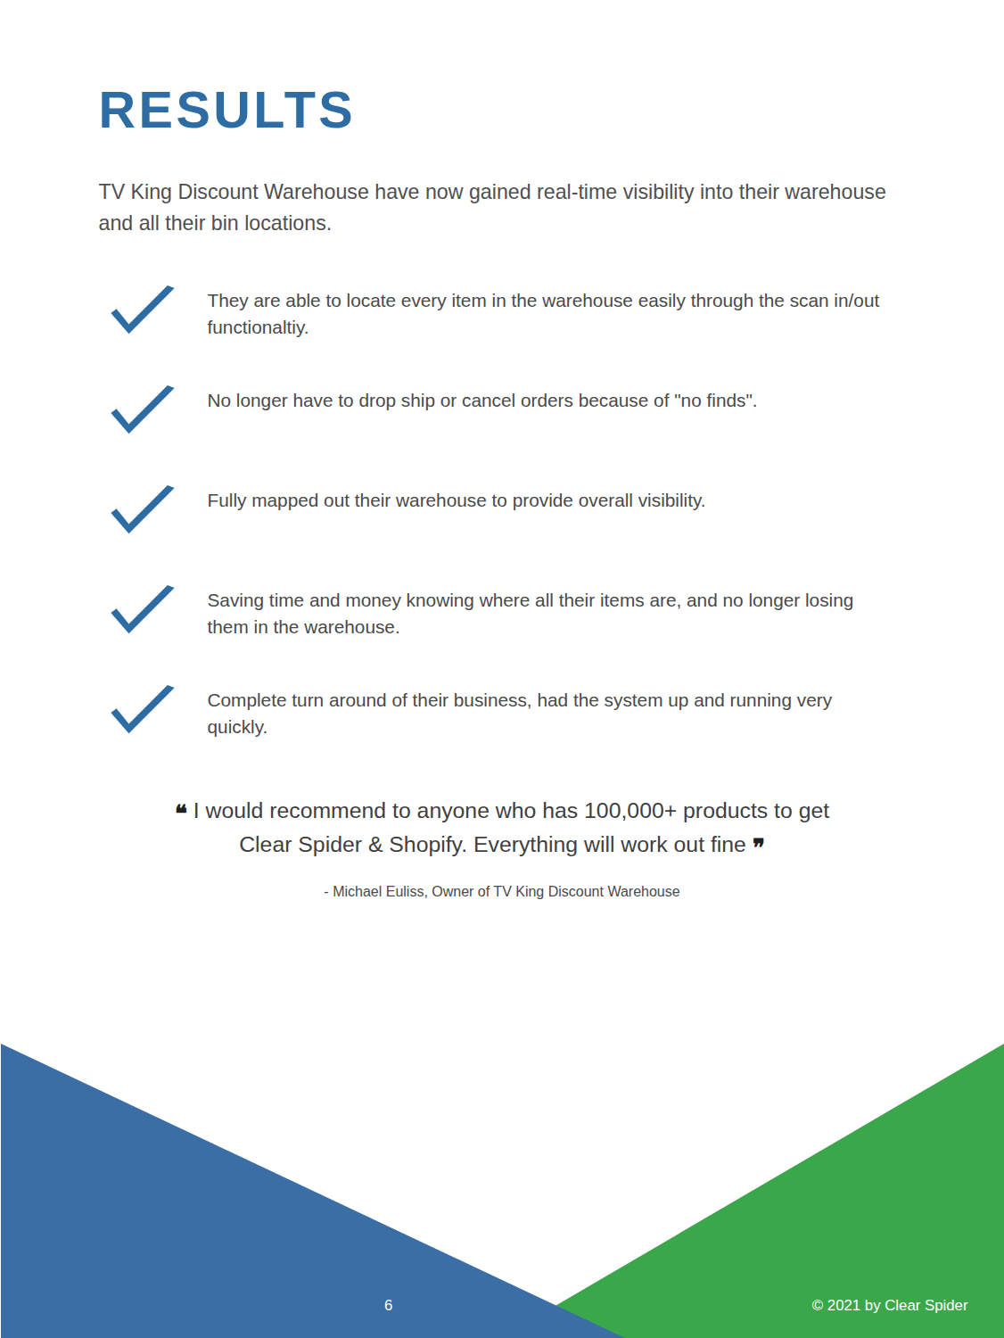RESULTS
TV King Discount Warehouse have now gained real-time visibility into their warehouse and all their bin locations.
They are able to locate every item in the warehouse easily through the scan in/out functionaltiy.
No longer have to drop ship or cancel orders because of "no finds".
Fully mapped out their warehouse to provide overall visibility.
Saving time and money knowing where all their items are, and no longer losing them in the warehouse.
Complete turn around of their business, had the system up and running very quickly.
❝ I would recommend to anyone who has 100,000+ products to get Clear Spider & Shopify. Everything will work out fine ❞
- Michael Euliss, Owner of TV King Discount Warehouse
6 © 2021 by Clear Spider